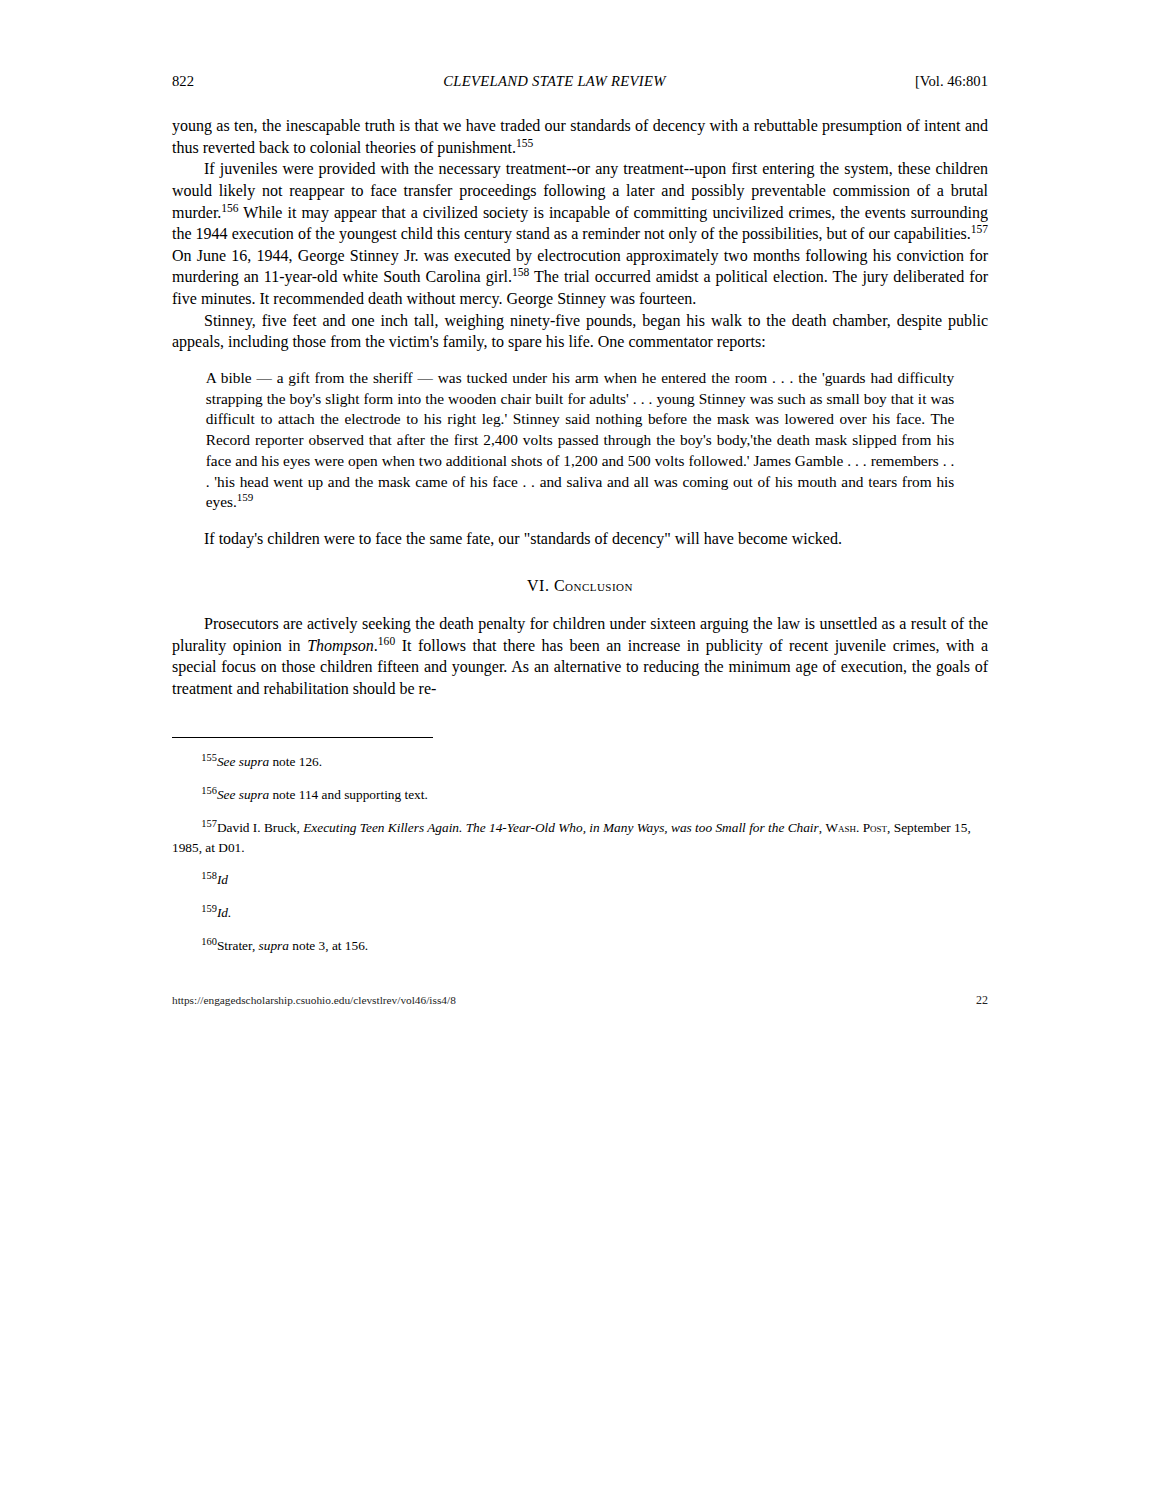822 Cleveland State Law Review [Vol. 46:801
young as ten, the inescapable truth is that we have traded our standards of decency with a rebuttable presumption of intent and thus reverted back to colonial theories of punishment.155
If juveniles were provided with the necessary treatment--or any treatment--upon first entering the system, these children would likely not reappear to face transfer proceedings following a later and possibly preventable commission of a brutal murder.156 While it may appear that a civilized society is incapable of committing uncivilized crimes, the events surrounding the 1944 execution of the youngest child this century stand as a reminder not only of the possibilities, but of our capabilities.157 On June 16, 1944, George Stinney Jr. was executed by electrocution approximately two months following his conviction for murdering an 11-year-old white South Carolina girl.158 The trial occurred amidst a political election. The jury deliberated for five minutes. It recommended death without mercy. George Stinney was fourteen.
Stinney, five feet and one inch tall, weighing ninety-five pounds, began his walk to the death chamber, despite public appeals, including those from the victim's family, to spare his life. One commentator reports:
A bible — a gift from the sheriff — was tucked under his arm when he entered the room . . . the 'guards had difficulty strapping the boy's slight form into the wooden chair built for adults' . . . young Stinney was such as small boy that it was difficult to attach the electrode to his right leg.' Stinney said nothing before the mask was lowered over his face. The Record reporter observed that after the first 2,400 volts passed through the boy's body,'the death mask slipped from his face and his eyes were open when two additional shots of 1,200 and 500 volts followed.' James Gamble . . . remembers . . . 'his head went up and the mask came of his face . . and saliva and all was coming out of his mouth and tears from his eyes.159
If today's children were to face the same fate, our "standards of decency" will have become wicked.
VI. Conclusion
Prosecutors are actively seeking the death penalty for children under sixteen arguing the law is unsettled as a result of the plurality opinion in Thompson.160 It follows that there has been an increase in publicity of recent juvenile crimes, with a special focus on those children fifteen and younger. As an alternative to reducing the minimum age of execution, the goals of treatment and rehabilitation should be re-
155 See supra note 126.
156 See supra note 114 and supporting text.
157 David I. Bruck, Executing Teen Killers Again. The 14-Year-Old Who, in Many Ways, was too Small for the Chair, Wash. Post, September 15, 1985, at D01.
158 Id
159 Id.
160 Strater, supra note 3, at 156.
https://engagedscholarship.csuohio.edu/clevstlrev/vol46/iss4/8 22